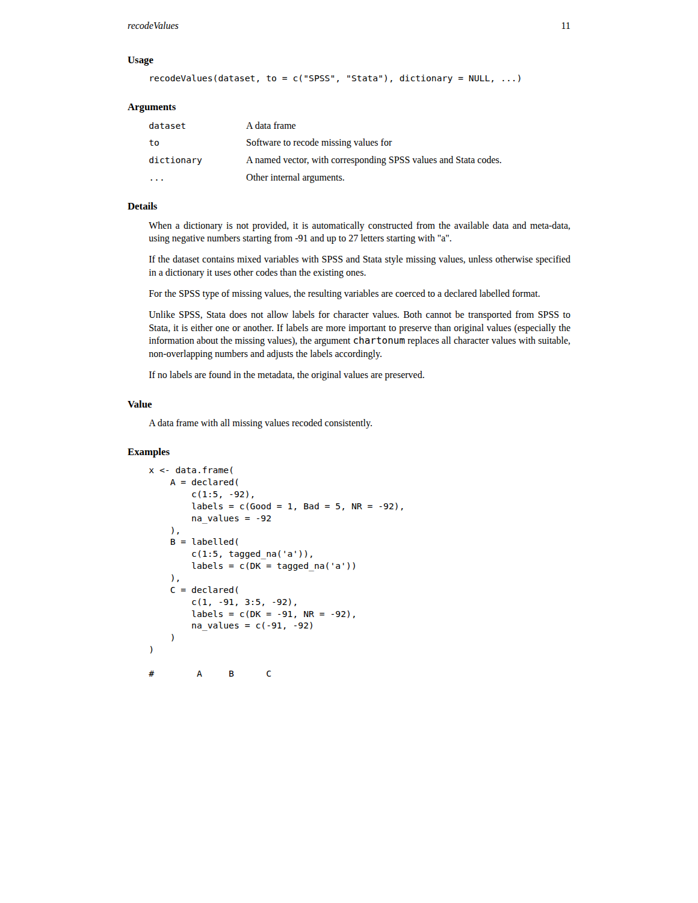recodeValues 11
Usage
recodeValues(dataset, to = c("SPSS", "Stata"), dictionary = NULL, ...)
Arguments
dataset
A data frame
to
Software to recode missing values for
dictionary
A named vector, with corresponding SPSS values and Stata codes.
...
Other internal arguments.
Details
When a dictionary is not provided, it is automatically constructed from the available data and meta-data, using negative numbers starting from -91 and up to 27 letters starting with "a".
If the dataset contains mixed variables with SPSS and Stata style missing values, unless otherwise specified in a dictionary it uses other codes than the existing ones.
For the SPSS type of missing values, the resulting variables are coerced to a declared labelled format.
Unlike SPSS, Stata does not allow labels for character values. Both cannot be transported from SPSS to Stata, it is either one or another. If labels are more important to preserve than original values (especially the information about the missing values), the argument chartonum replaces all character values with suitable, non-overlapping numbers and adjusts the labels accordingly.
If no labels are found in the metadata, the original values are preserved.
Value
A data frame with all missing values recoded consistently.
Examples
x <- data.frame(
    A = declared(
        c(1:5, -92),
        labels = c(Good = 1, Bad = 5, NR = -92),
        na_values = -92
    ),
    B = labelled(
        c(1:5, tagged_na('a')),
        labels = c(DK = tagged_na('a'))
    ),
    C = declared(
        c(1, -91, 3:5, -92),
        labels = c(DK = -91, NR = -92),
        na_values = c(-91, -92)
    )
)

#        A     B      C